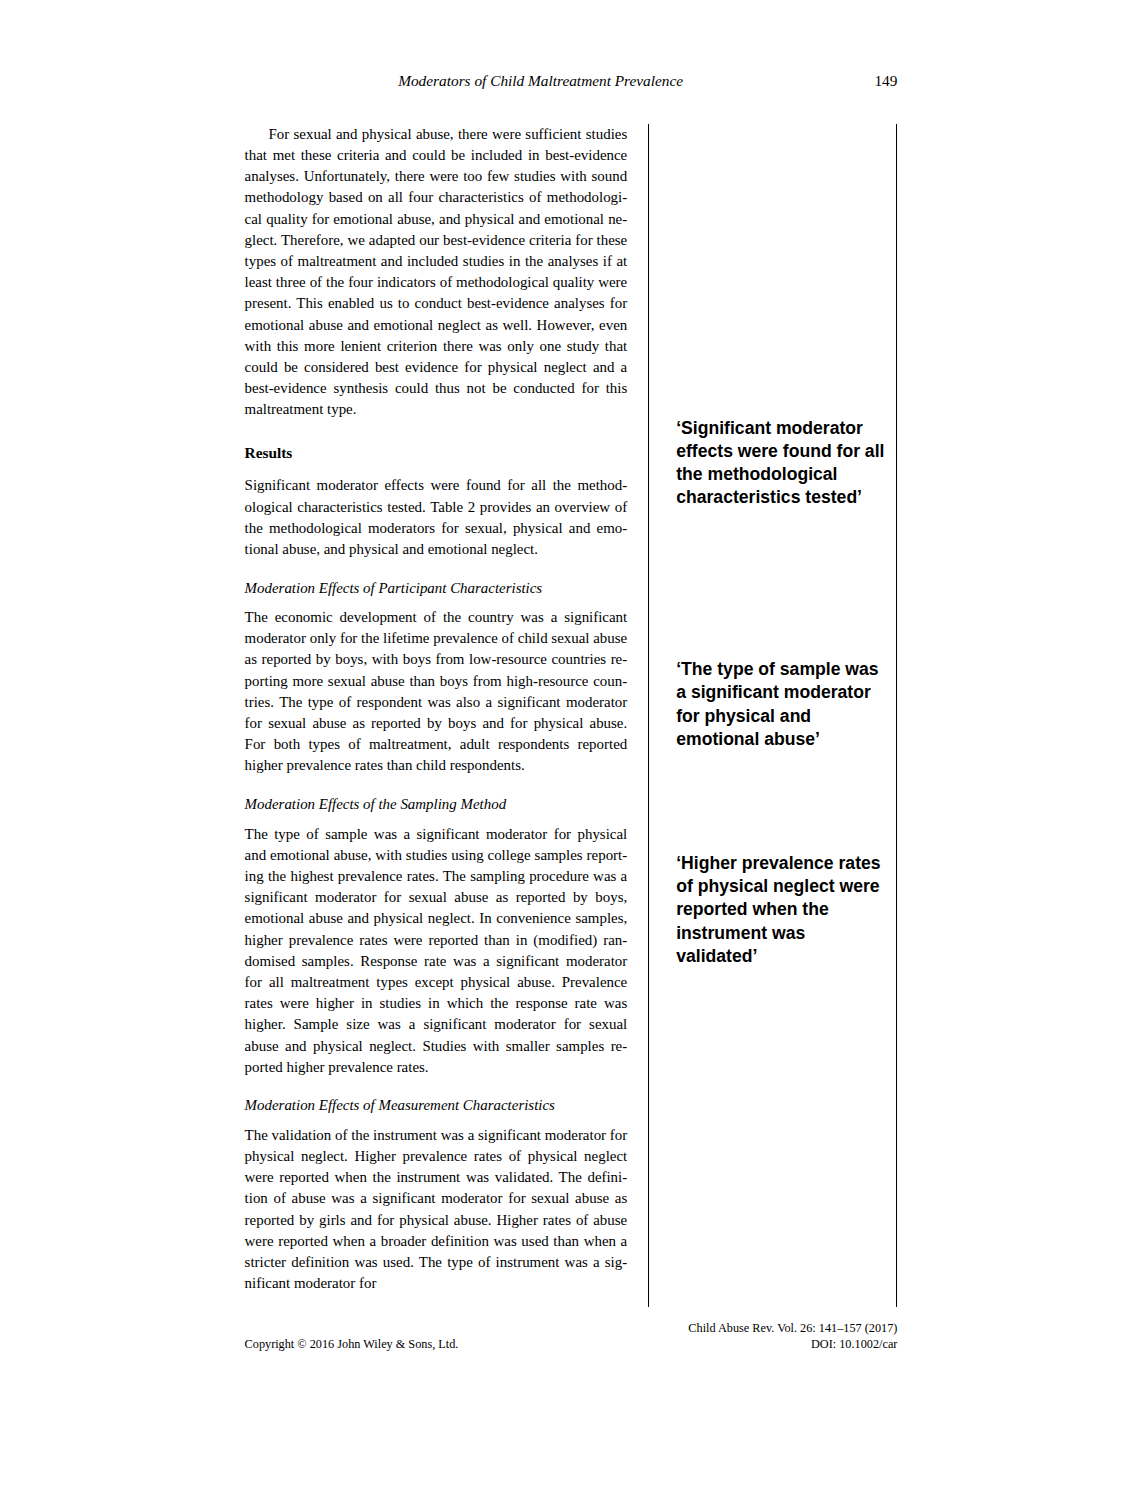Moderators of Child Maltreatment Prevalence 149
For sexual and physical abuse, there were sufficient studies that met these criteria and could be included in best-evidence analyses. Unfortunately, there were too few studies with sound methodology based on all four characteristics of methodological quality for emotional abuse, and physical and emotional neglect. Therefore, we adapted our best-evidence criteria for these types of maltreatment and included studies in the analyses if at least three of the four indicators of methodological quality were present. This enabled us to conduct best-evidence analyses for emotional abuse and emotional neglect as well. However, even with this more lenient criterion there was only one study that could be considered best evidence for physical neglect and a best-evidence synthesis could thus not be conducted for this maltreatment type.
Results
Significant moderator effects were found for all the methodological characteristics tested. Table 2 provides an overview of the methodological moderators for sexual, physical and emotional abuse, and physical and emotional neglect.
Moderation Effects of Participant Characteristics
The economic development of the country was a significant moderator only for the lifetime prevalence of child sexual abuse as reported by boys, with boys from low-resource countries reporting more sexual abuse than boys from high-resource countries. The type of respondent was also a significant moderator for sexual abuse as reported by boys and for physical abuse. For both types of maltreatment, adult respondents reported higher prevalence rates than child respondents.
Moderation Effects of the Sampling Method
The type of sample was a significant moderator for physical and emotional abuse, with studies using college samples reporting the highest prevalence rates. The sampling procedure was a significant moderator for sexual abuse as reported by boys, emotional abuse and physical neglect. In convenience samples, higher prevalence rates were reported than in (modified) randomised samples. Response rate was a significant moderator for all maltreatment types except physical abuse. Prevalence rates were higher in studies in which the response rate was higher. Sample size was a significant moderator for sexual abuse and physical neglect. Studies with smaller samples reported higher prevalence rates.
Moderation Effects of Measurement Characteristics
The validation of the instrument was a significant moderator for physical neglect. Higher prevalence rates of physical neglect were reported when the instrument was validated. The definition of abuse was a significant moderator for sexual abuse as reported by girls and for physical abuse. Higher rates of abuse were reported when a broader definition was used than when a stricter definition was used. The type of instrument was a significant moderator for
‘Significant moderator effects were found for all the methodological characteristics tested’
‘The type of sample was a significant moderator for physical and emotional abuse’
‘Higher prevalence rates of physical neglect were reported when the instrument was validated’
Copyright © 2016 John Wiley & Sons, Ltd.
Child Abuse Rev. Vol. 26: 141–157 (2017)
DOI: 10.1002/car